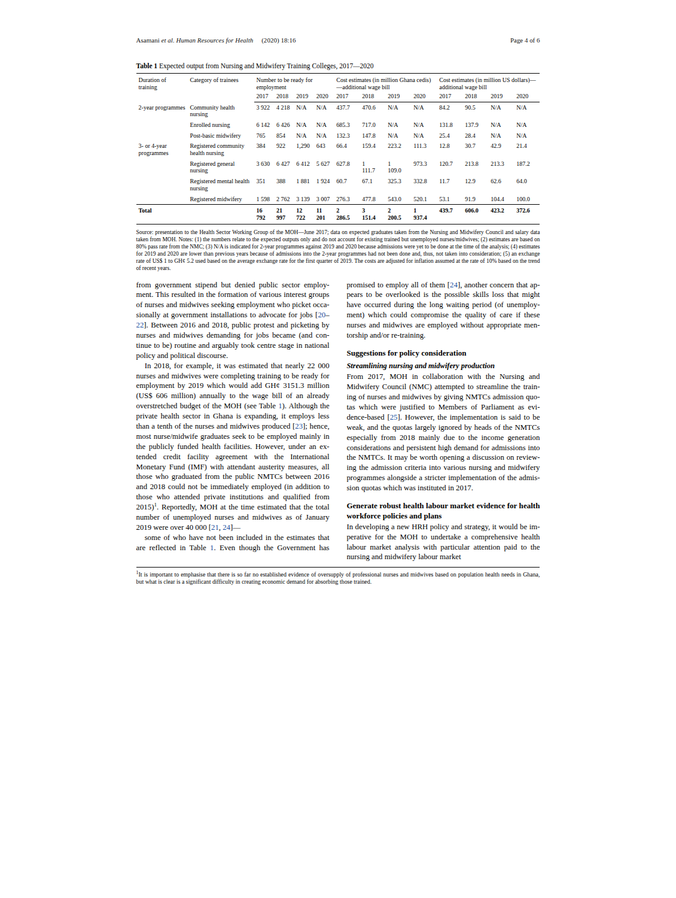Asamani et al. Human Resources for Health (2020) 18:16
Page 4 of 6
Table 1 Expected output from Nursing and Midwifery Training Colleges, 2017—2020
| Duration of training | Category of trainees | Number to be ready for employment | Cost estimates (in million Ghana cedis)—additional wage bill | Cost estimates (in million US dollars)—additional wage bill |
| --- | --- | --- | --- | --- |
| 2017 | 2018 | 2019 | 2020 | 2017 | 2018 | 2019 | 2020 | 2017 | 2018 | 2019 | 2020 |
| 2-year programmes | Community health nursing | 3 922 | 4 218 | N/A | N/A | 437.7 | 470.6 | N/A | N/A | 84.2 | 90.5 | N/A | N/A |
| | Enrolled nursing | 6 142 | 6 426 | N/A | N/A | 685.3 | 717.0 | N/A | N/A | 131.8 | 137.9 | N/A | N/A |
| | Post-basic midwifery | 765 | 854 | N/A | N/A | 132.3 | 147.8 | N/A | N/A | 25.4 | 28.4 | N/A | N/A |
| 3- or 4-year programmes | Registered community health nursing | 384 | 922 | 1,290 | 643 | 66.4 | 159.4 | 223.2 | 111.3 | 12.8 | 30.7 | 42.9 | 21.4 |
| | Registered general nursing | 3 630 | 6 427 | 6 412 | 5 627 | 627.8 | 1 111.7 | 1 109.0 | 973.3 | 120.7 | 213.8 | 213.3 | 187.2 |
| | Registered mental health nursing | 351 | 388 | 1 881 | 1 924 | 60.7 | 67.1 | 325.3 | 332.8 | 11.7 | 12.9 | 62.6 | 64.0 |
| | Registered midwifery | 1 598 | 2 762 | 3 139 | 3 007 | 276.3 | 477.8 | 543.0 | 520.1 | 53.1 | 91.9 | 104.4 | 100.0 |
| Total | | 16 792 | 21 997 | 12 722 | 11 201 | 2 286.5 | 3 151.4 | 2 200.5 | 1 937.4 | 439.7 | 606.0 | 423.2 | 372.6 |
Source: presentation to the Health Sector Working Group of the MOH—June 2017; data on expected graduates taken from the Nursing and Midwifery Council and salary data taken from MOH. Notes: (1) the numbers relate to the expected outputs only and do not account for existing trained but unemployed nurses/midwives; (2) estimates are based on 80% pass rate from the NMC; (3) N/A is indicated for 2-year programmes against 2019 and 2020 because admissions were yet to be done at the time of the analysis; (4) estimates for 2019 and 2020 are lower than previous years because of admissions into the 2-year programmes had not been done and, thus, not taken into consideration; (5) an exchange rate of US$ 1 to GH¢ 5.2 used based on the average exchange rate for the first quarter of 2019. The costs are adjusted for inflation assumed at the rate of 10% based on the trend of recent years.
from government stipend but denied public sector employment. This resulted in the formation of various interest groups of nurses and midwives seeking employment who picket occasionally at government installations to advocate for jobs [20–22]. Between 2016 and 2018, public protest and picketing by nurses and midwives demanding for jobs became (and continue to be) routine and arguably took centre stage in national policy and political discourse.
In 2018, for example, it was estimated that nearly 22 000 nurses and midwives were completing training to be ready for employment by 2019 which would add GH¢ 3151.3 million (US$ 606 million) annually to the wage bill of an already overstretched budget of the MOH (see Table 1). Although the private health sector in Ghana is expanding, it employs less than a tenth of the nurses and midwives produced [23]; hence, most nurse/midwife graduates seek to be employed mainly in the publicly funded health facilities. However, under an extended credit facility agreement with the International Monetary Fund (IMF) with attendant austerity measures, all those who graduated from the public NMTCs between 2016 and 2018 could not be immediately employed (in addition to those who attended private institutions and qualified from 2015)1. Reportedly, MOH at the time estimated that the total number of unemployed nurses and midwives as of January 2019 were over 40 000 [21, 24]—
some of who have not been included in the estimates that are reflected in Table 1. Even though the Government has promised to employ all of them [24], another concern that appears to be overlooked is the possible skills loss that might have occurred during the long waiting period (of unemployment) which could compromise the quality of care if these nurses and midwives are employed without appropriate mentorship and/or re-training.
Suggestions for policy consideration
Streamlining nursing and midwifery production
From 2017, MOH in collaboration with the Nursing and Midwifery Council (NMC) attempted to streamline the training of nurses and midwives by giving NMTCs admission quotas which were justified to Members of Parliament as evidence-based [25]. However, the implementation is said to be weak, and the quotas largely ignored by heads of the NMTCs especially from 2018 mainly due to the income generation considerations and persistent high demand for admissions into the NMTCs. It may be worth opening a discussion on reviewing the admission criteria into various nursing and midwifery programmes alongside a stricter implementation of the admission quotas which was instituted in 2017.
Generate robust health labour market evidence for health workforce policies and plans
In developing a new HRH policy and strategy, it would be imperative for the MOH to undertake a comprehensive health labour market analysis with particular attention paid to the nursing and midwifery labour market
1It is important to emphasise that there is so far no established evidence of oversupply of professional nurses and midwives based on population health needs in Ghana, but what is clear is a significant difficulty in creating economic demand for absorbing those trained.